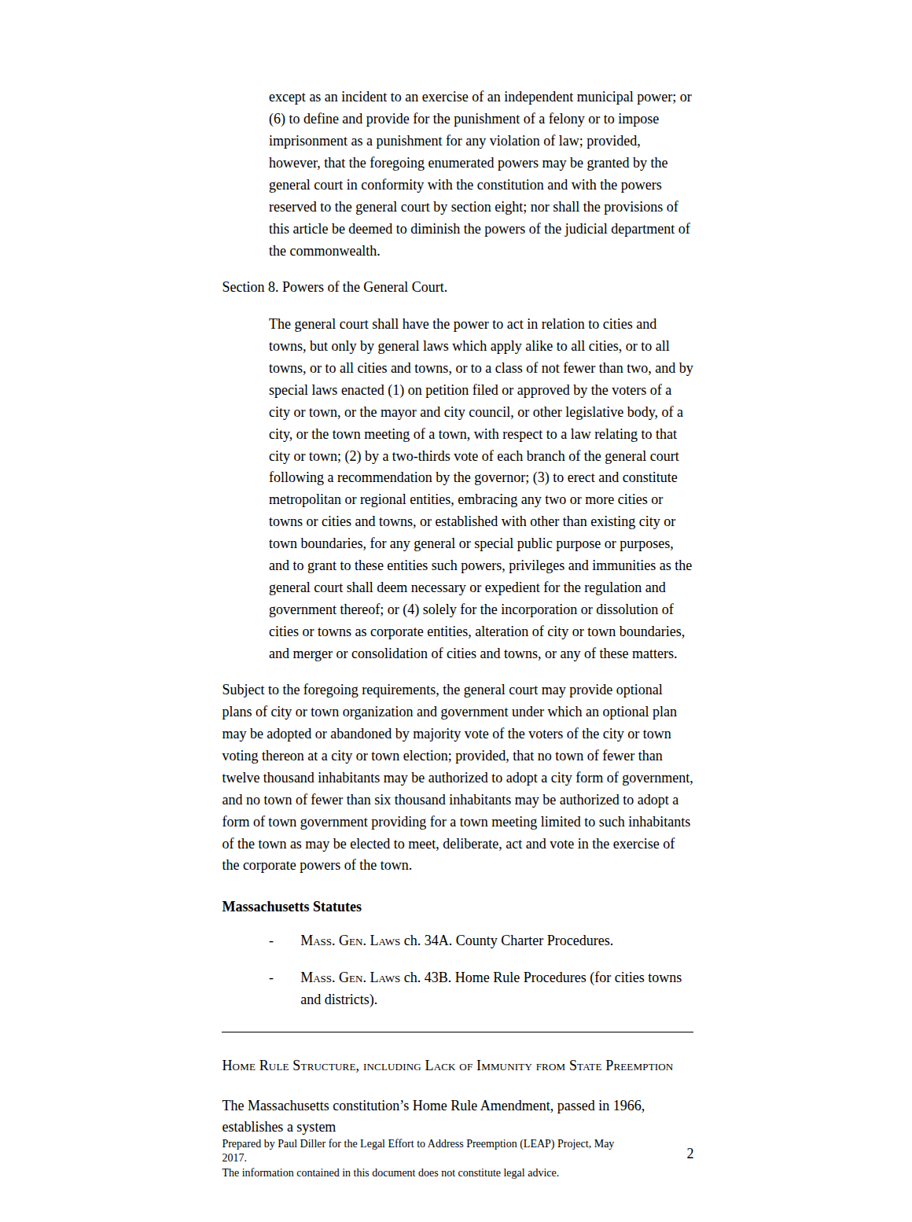except as an incident to an exercise of an independent municipal power; or (6) to define and provide for the punishment of a felony or to impose imprisonment as a punishment for any violation of law; provided, however, that the foregoing enumerated powers may be granted by the general court in conformity with the constitution and with the powers reserved to the general court by section eight; nor shall the provisions of this article be deemed to diminish the powers of the judicial department of the commonwealth.
Section 8. Powers of the General Court.
The general court shall have the power to act in relation to cities and towns, but only by general laws which apply alike to all cities, or to all towns, or to all cities and towns, or to a class of not fewer than two, and by special laws enacted (1) on petition filed or approved by the voters of a city or town, or the mayor and city council, or other legislative body, of a city, or the town meeting of a town, with respect to a law relating to that city or town; (2) by a two-thirds vote of each branch of the general court following a recommendation by the governor; (3) to erect and constitute metropolitan or regional entities, embracing any two or more cities or towns or cities and towns, or established with other than existing city or town boundaries, for any general or special public purpose or purposes, and to grant to these entities such powers, privileges and immunities as the general court shall deem necessary or expedient for the regulation and government thereof; or (4) solely for the incorporation or dissolution of cities or towns as corporate entities, alteration of city or town boundaries, and merger or consolidation of cities and towns, or any of these matters.
Subject to the foregoing requirements, the general court may provide optional plans of city or town organization and government under which an optional plan may be adopted or abandoned by majority vote of the voters of the city or town voting thereon at a city or town election; provided, that no town of fewer than twelve thousand inhabitants may be authorized to adopt a city form of government, and no town of fewer than six thousand inhabitants may be authorized to adopt a form of town government providing for a town meeting limited to such inhabitants of the town as may be elected to meet, deliberate, act and vote in the exercise of the corporate powers of the town.
Massachusetts Statutes
Mass. Gen. Laws ch. 34A. County Charter Procedures.
Mass. Gen. Laws ch. 43B. Home Rule Procedures (for cities towns and districts).
Home Rule Structure, including Lack of Immunity from State Preemption
The Massachusetts constitution’s Home Rule Amendment, passed in 1966, establishes a system
2 Prepared by Paul Diller for the Legal Effort to Address Preemption (LEAP) Project, May 2017.
The information contained in this document does not constitute legal advice.